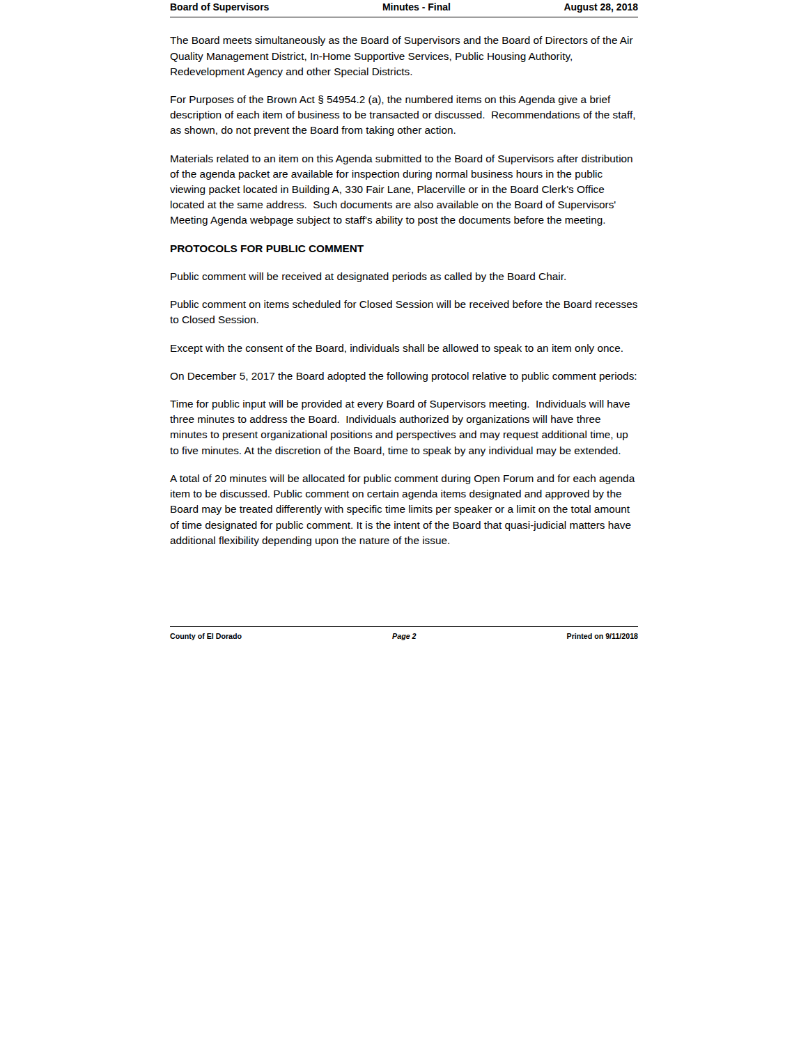Board of Supervisors
Minutes - Final
August 28, 2018
The Board meets simultaneously as the Board of Supervisors and the Board of Directors of the Air Quality Management District, In-Home Supportive Services, Public Housing Authority, Redevelopment Agency and other Special Districts.
For Purposes of the Brown Act § 54954.2 (a), the numbered items on this Agenda give a brief description of each item of business to be transacted or discussed. Recommendations of the staff, as shown, do not prevent the Board from taking other action.
Materials related to an item on this Agenda submitted to the Board of Supervisors after distribution of the agenda packet are available for inspection during normal business hours in the public viewing packet located in Building A, 330 Fair Lane, Placerville or in the Board Clerk's Office located at the same address. Such documents are also available on the Board of Supervisors' Meeting Agenda webpage subject to staff's ability to post the documents before the meeting.
PROTOCOLS FOR PUBLIC COMMENT
Public comment will be received at designated periods as called by the Board Chair.
Public comment on items scheduled for Closed Session will be received before the Board recesses to Closed Session.
Except with the consent of the Board, individuals shall be allowed to speak to an item only once.
On December 5, 2017 the Board adopted the following protocol relative to public comment periods:
Time for public input will be provided at every Board of Supervisors meeting. Individuals will have three minutes to address the Board. Individuals authorized by organizations will have three minutes to present organizational positions and perspectives and may request additional time, up to five minutes. At the discretion of the Board, time to speak by any individual may be extended.
A total of 20 minutes will be allocated for public comment during Open Forum and for each agenda item to be discussed. Public comment on certain agenda items designated and approved by the Board may be treated differently with specific time limits per speaker or a limit on the total amount of time designated for public comment. It is the intent of the Board that quasi-judicial matters have additional flexibility depending upon the nature of the issue.
County of El Dorado
Page 2
Printed on 9/11/2018